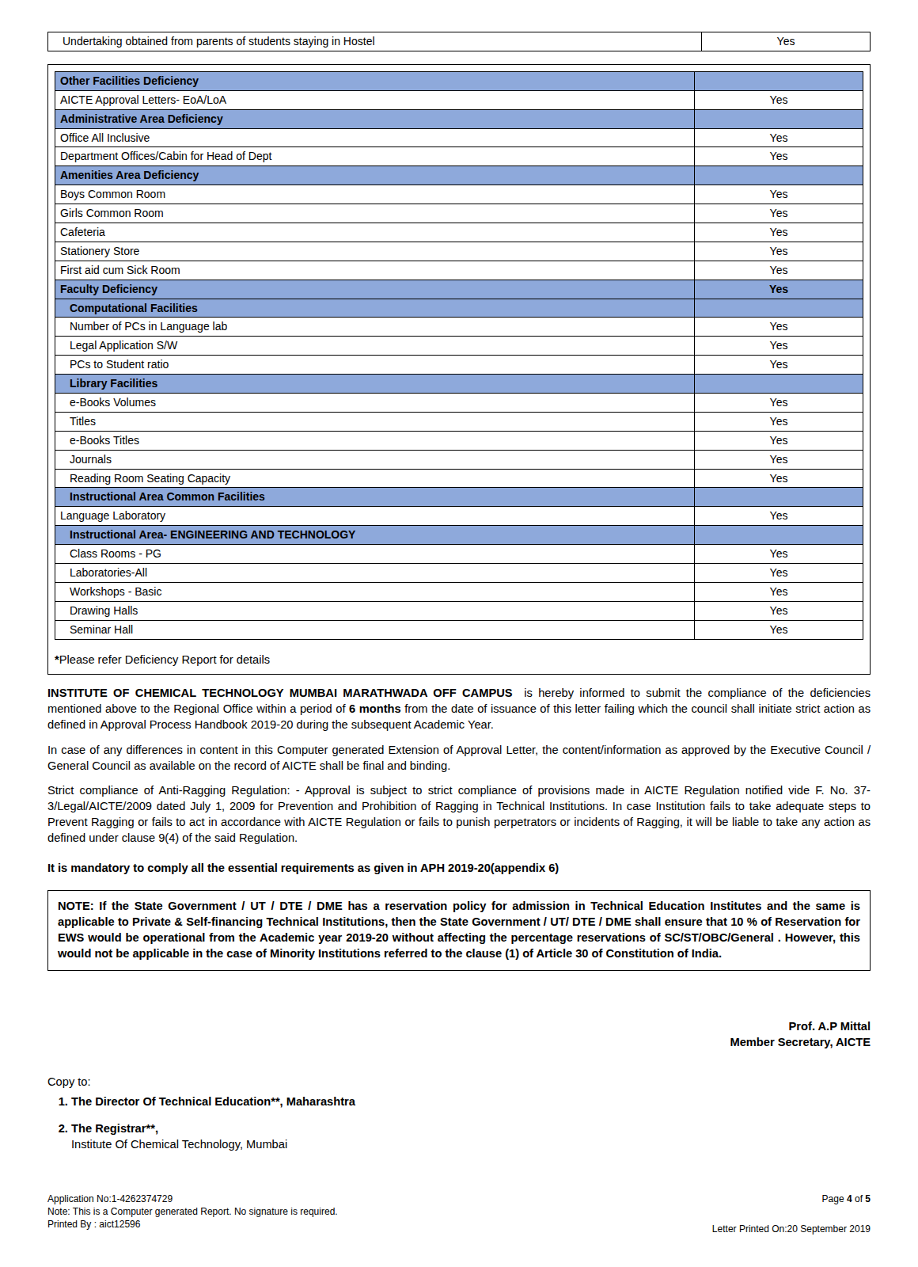| Undertaking obtained from parents of students staying in Hostel | Yes |
| Other Facilities Deficiency | |
| AICTE Approval Letters- EoA/LoA | Yes |
| Administrative Area Deficiency | |
| Office All Inclusive | Yes |
| Department Offices/Cabin for Head of Dept | Yes |
| Amenities Area Deficiency | |
| Boys Common Room | Yes |
| Girls Common Room | Yes |
| Cafeteria | Yes |
| Stationery Store | Yes |
| First aid cum Sick Room | Yes |
| Faculty Deficiency | Yes |
| Computational Facilities | |
| Number of PCs in Language lab | Yes |
| Legal Application S/W | Yes |
| PCs to Student ratio | Yes |
| Library Facilities | |
| e-Books Volumes | Yes |
| Titles | Yes |
| e-Books Titles | Yes |
| Journals | Yes |
| Reading Room Seating Capacity | Yes |
| Instructional Area Common Facilities | |
| Language Laboratory | Yes |
| Instructional Area- ENGINEERING AND TECHNOLOGY | |
| Class Rooms - PG | Yes |
| Laboratories-All | Yes |
| Workshops - Basic | Yes |
| Drawing Halls | Yes |
| Seminar Hall | Yes |
*Please refer Deficiency Report for details
INSTITUTE OF CHEMICAL TECHNOLOGY MUMBAI MARATHWADA OFF CAMPUS is hereby informed to submit the compliance of the deficiencies mentioned above to the Regional Office within a period of 6 months from the date of issuance of this letter failing which the council shall initiate strict action as defined in Approval Process Handbook 2019-20 during the subsequent Academic Year.
In case of any differences in content in this Computer generated Extension of Approval Letter, the content/information as approved by the Executive Council / General Council as available on the record of AICTE shall be final and binding.
Strict compliance of Anti-Ragging Regulation: - Approval is subject to strict compliance of provisions made in AICTE Regulation notified vide F. No. 37-3/Legal/AICTE/2009 dated July 1, 2009 for Prevention and Prohibition of Ragging in Technical Institutions. In case Institution fails to take adequate steps to Prevent Ragging or fails to act in accordance with AICTE Regulation or fails to punish perpetrators or incidents of Ragging, it will be liable to take any action as defined under clause 9(4) of the said Regulation.
It is mandatory to comply all the essential requirements as given in APH 2019-20(appendix 6)
NOTE: If the State Government / UT / DTE / DME has a reservation policy for admission in Technical Education Institutes and the same is applicable to Private & Self-financing Technical Institutions, then the State Government / UT/ DTE / DME shall ensure that 10 % of Reservation for EWS would be operational from the Academic year 2019-20 without affecting the percentage reservations of SC/ST/OBC/General . However, this would not be applicable in the case of Minority Institutions referred to the clause (1) of Article 30 of Constitution of India.
Prof. A.P Mittal
Member Secretary, AICTE
Copy to:
The Director Of Technical Education**, Maharashtra
The Registrar**, Institute Of Chemical Technology, Mumbai
Application No:1-4262374729
Note: This is a Computer generated Report. No signature is required.
Printed By : aict12596
Page 4 of 5
Letter Printed On:20 September 2019